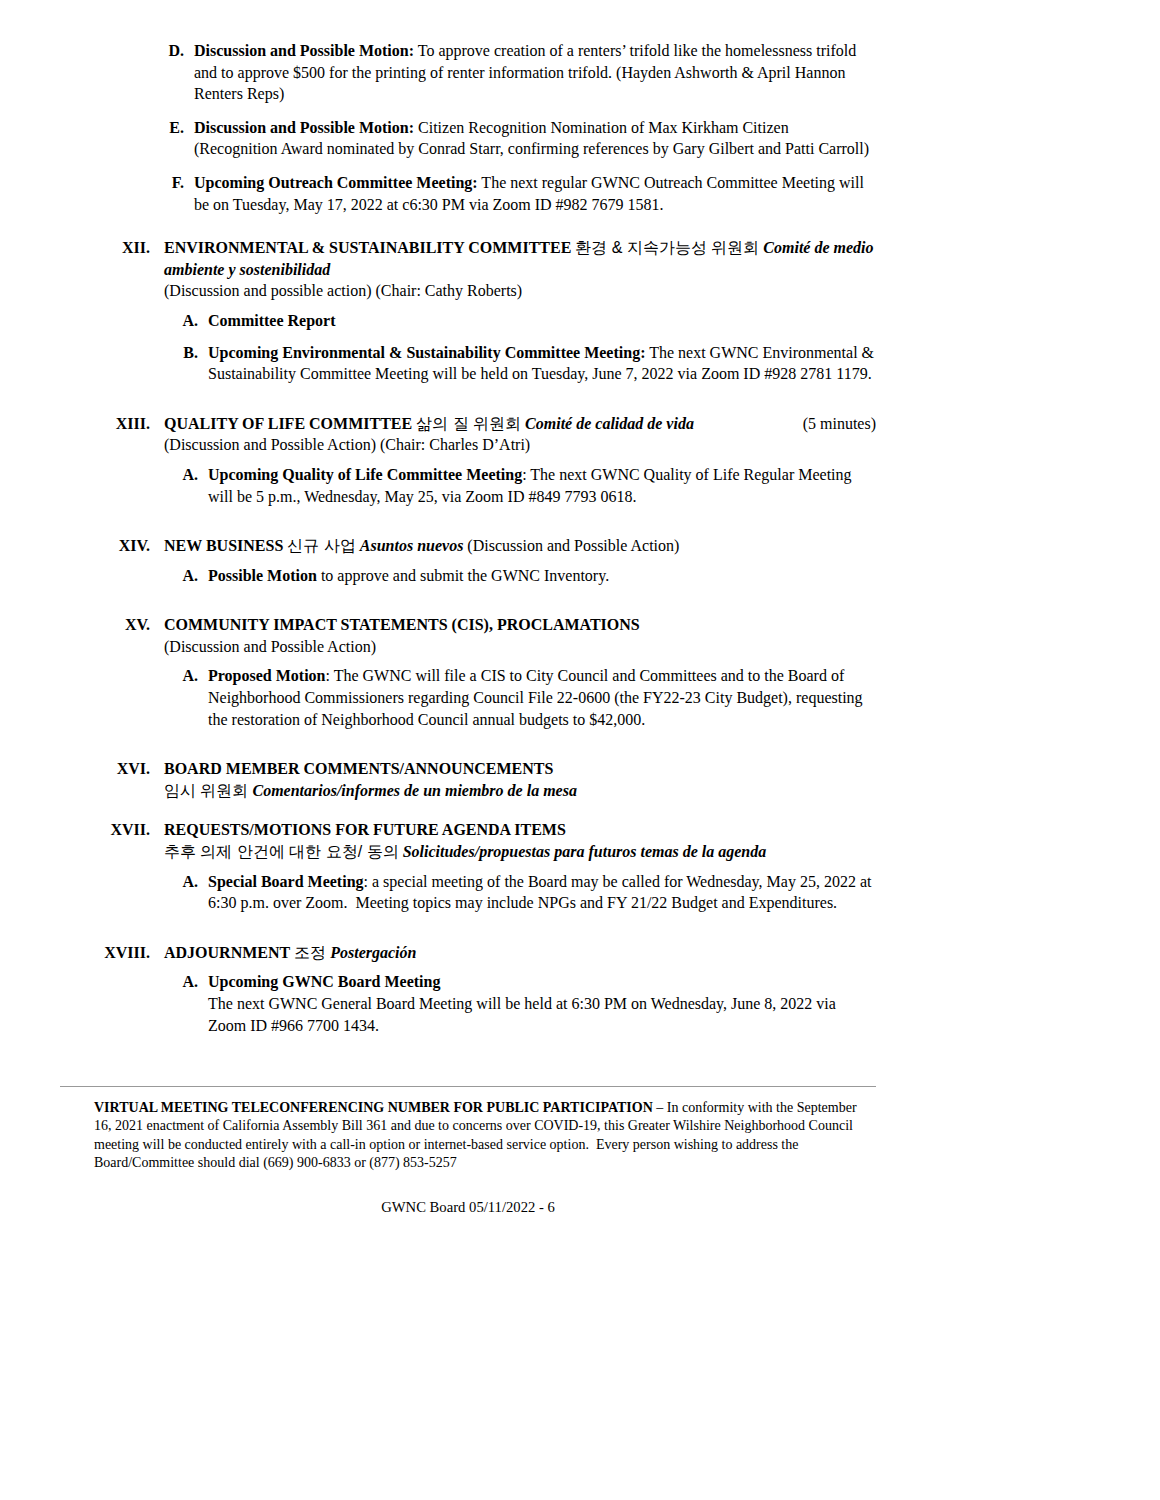D. Discussion and Possible Motion: To approve creation of a renters’ trifold like the homelessness trifold and to approve $500 for the printing of renter information trifold. (Hayden Ashworth & April Hannon Renters Reps)
E. Discussion and Possible Motion: Citizen Recognition Nomination of Max Kirkham Citizen (Recognition Award nominated by Conrad Starr, confirming references by Gary Gilbert and Patti Carroll)
F. Upcoming Outreach Committee Meeting: The next regular GWNC Outreach Committee Meeting will be on Tuesday, May 17, 2022 at c6:30 PM via Zoom ID #982 7679 1581.
XII.
ENVIRONMENTAL & SUSTAINABILITY COMMITTEE 환경 & 지속가능성 위원회 Comité de medio ambiente y sostenibilidad
(Discussion and possible action) (Chair: Cathy Roberts)
A. Committee Report
B. Upcoming Environmental & Sustainability Committee Meeting: The next GWNC Environmental & Sustainability Committee Meeting will be held on Tuesday, June 7, 2022 via Zoom ID #928 2781 1179.
XIII.
(5 minutes) QUALITY OF LIFE COMMITTEE 삶의 질 위원회 Comité de calidad de vida
(Discussion and Possible Action) (Chair: Charles D’Atri)
A. Upcoming Quality of Life Committee Meeting: The next GWNC Quality of Life Regular Meeting will be 5 p.m., Wednesday, May 25, via Zoom ID #849 7793 0618.
XIV.
NEW BUSINESS 신규 사업 Asuntos nuevos (Discussion and Possible Action)
A. Possible Motion to approve and submit the GWNC Inventory.
XV.
COMMUNITY IMPACT STATEMENTS (CIS), PROCLAMATIONS
(Discussion and Possible Action)
A. Proposed Motion: The GWNC will file a CIS to City Council and Committees and to the Board of Neighborhood Commissioners regarding Council File 22-0600 (the FY22-23 City Budget), requesting the restoration of Neighborhood Council annual budgets to $42,000.
XVI.
BOARD MEMBER COMMENTS/ANNOUNCEMENTS
임시 위원회 Comentarios/informes de un miembro de la mesa
XVII.
REQUESTS/MOTIONS FOR FUTURE AGENDA ITEMS
추후 의제 안건에 대한 요청/ 동의 Solicitudes/propuestas para futuros temas de la agenda
A. Special Board Meeting: a special meeting of the Board may be called for Wednesday, May 25, 2022 at 6:30 p.m. over Zoom. Meeting topics may include NPGs and FY 21/22 Budget and Expenditures.
XVIII.
ADJOURNMENT 조정 Postergación
A. Upcoming GWNC Board Meeting
The next GWNC General Board Meeting will be held at 6:30 PM on Wednesday, June 8, 2022 via Zoom ID #966 7700 1434.
VIRTUAL MEETING TELECONFERENCING NUMBER FOR PUBLIC PARTICIPATION – In conformity with the September 16, 2021 enactment of California Assembly Bill 361 and due to concerns over COVID-19, this Greater Wilshire Neighborhood Council meeting will be conducted entirely with a call-in option or internet-based service option. Every person wishing to address the Board/Committee should dial (669) 900-6833 or (877) 853-5257
GWNC Board 05/11/2022 - 6